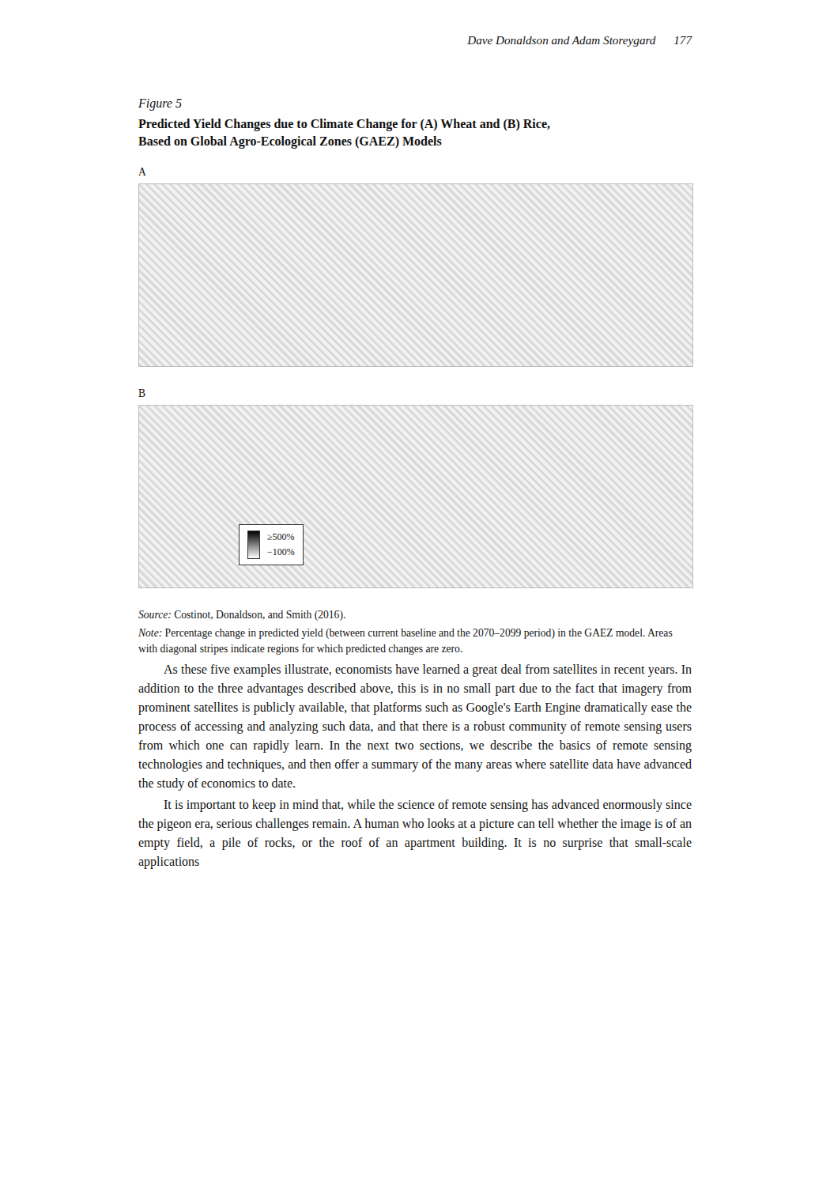Dave Donaldson and Adam Storeygard177
Figure 5
Predicted Yield Changes due to Climate Change for (A) Wheat and (B) Rice,
Based on Global Agro-Ecological Zones (GAEZ) Models
A
B
≥500%
−100%
Source: Costinot, Donaldson, and Smith (2016).
Note: Percentage change in predicted yield (between current baseline and the 2070–2099 period) in the GAEZ model. Areas with diagonal stripes indicate regions for which predicted changes are zero.
As these five examples illustrate, economists have learned a great deal from satellites in recent years. In addition to the three advantages described above, this is in no small part due to the fact that imagery from prominent satellites is publicly available, that platforms such as Google's Earth Engine dramatically ease the process of accessing and analyzing such data, and that there is a robust community of remote sensing users from which one can rapidly learn. In the next two sections, we describe the basics of remote sensing technologies and techniques, and then offer a summary of the many areas where satellite data have advanced the study of economics to date.
It is important to keep in mind that, while the science of remote sensing has advanced enormously since the pigeon era, serious challenges remain. A human who looks at a picture can tell whether the image is of an empty field, a pile of rocks, or the roof of an apartment building. It is no surprise that small-scale applications